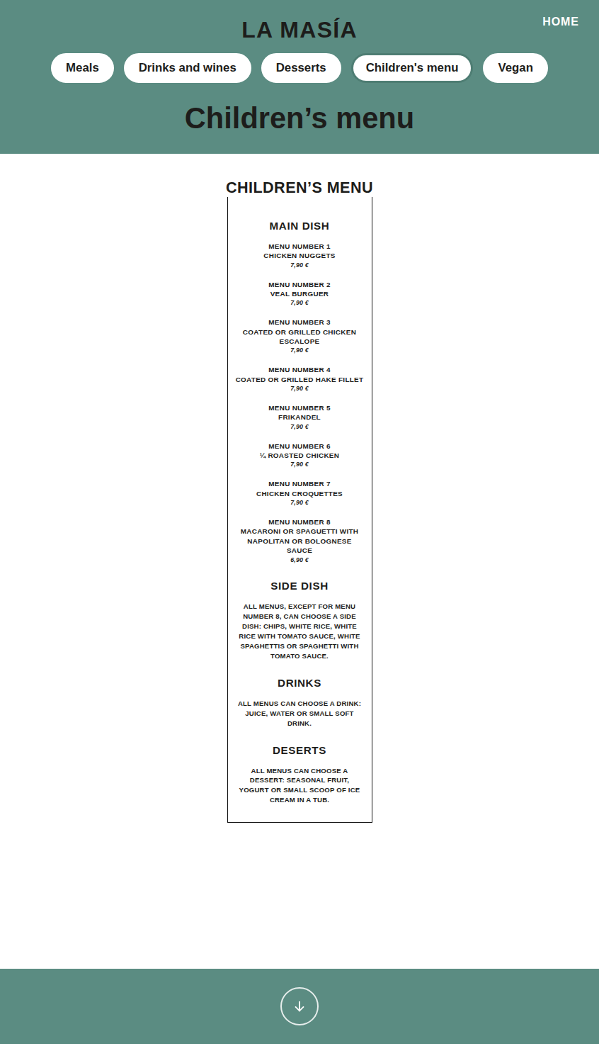HOME
LA MASÍA
Meals Drinks and wines Desserts Children's menu Vegan
Children’s menu
P A R K Y
P A R K Y
CHILDREN’S MENU
Main dish
Menu number 1
Chicken nuggets7,90 €
Menu number 2
Veal burguer7,90 €
Menu number 3
Coated or grilled chicken escalope7,90 €
Menu number 4
Coated or grilled hake fillet7,90 €
Menu number 5
Frikandel7,90 €
Menu number 6
¼ Roasted chicken7,90 €
Menu number 7
Chicken croquettes7,90 €
Menu number 8
Macaroni or spaguetti with napolitan or bolognese sauce6,90 €
Side dish
All menus, except for menu number 8, can choose a side dish: chips, white rice, white rice with tomato sauce, white spaghettis or spaghetti with tomato sauce.
Drinks
All menus can choose a drink: juice, water or small soft drink.
Deserts
All menus can choose a dessert: seasonal fruit, yogurt or small scoop of ice cream in a tub.